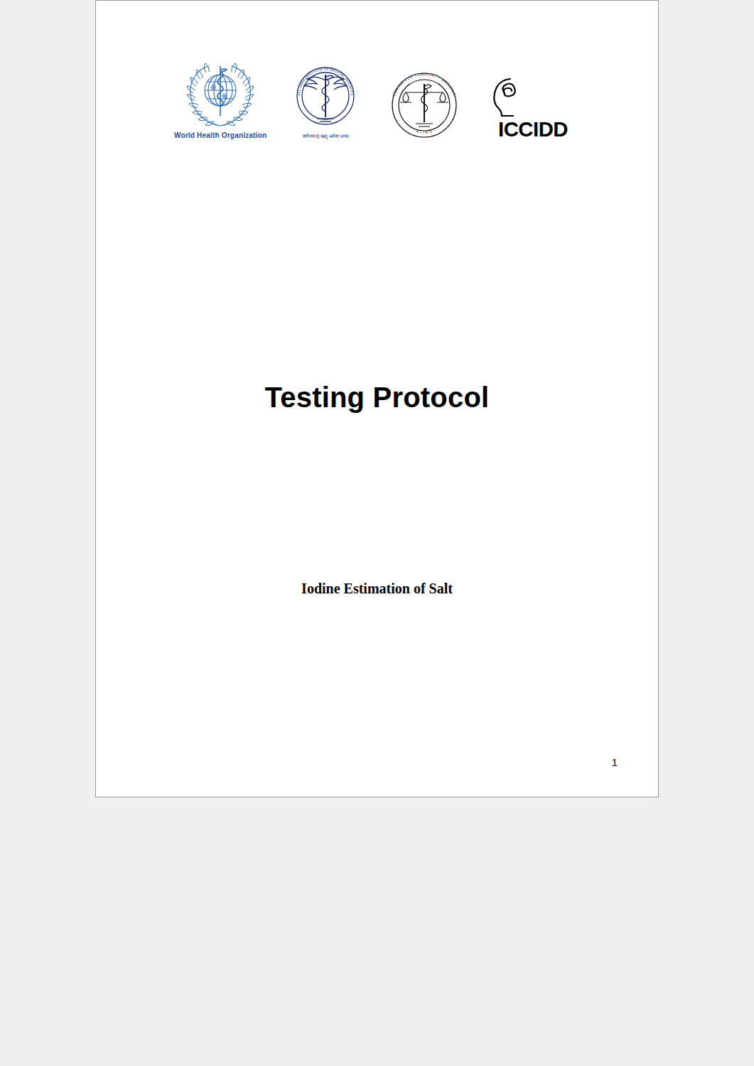World Health Organization
ALL INDIA INSTITUTE OF MEDICAL SCIENCES
शरीरमाद्यं खलु धर्मसाधनम्
CENTRE FOR COMMUNITY MEDICINE · A I I M S ·
ICCIDD
Testing Protocol
Iodine Estimation of Salt
1